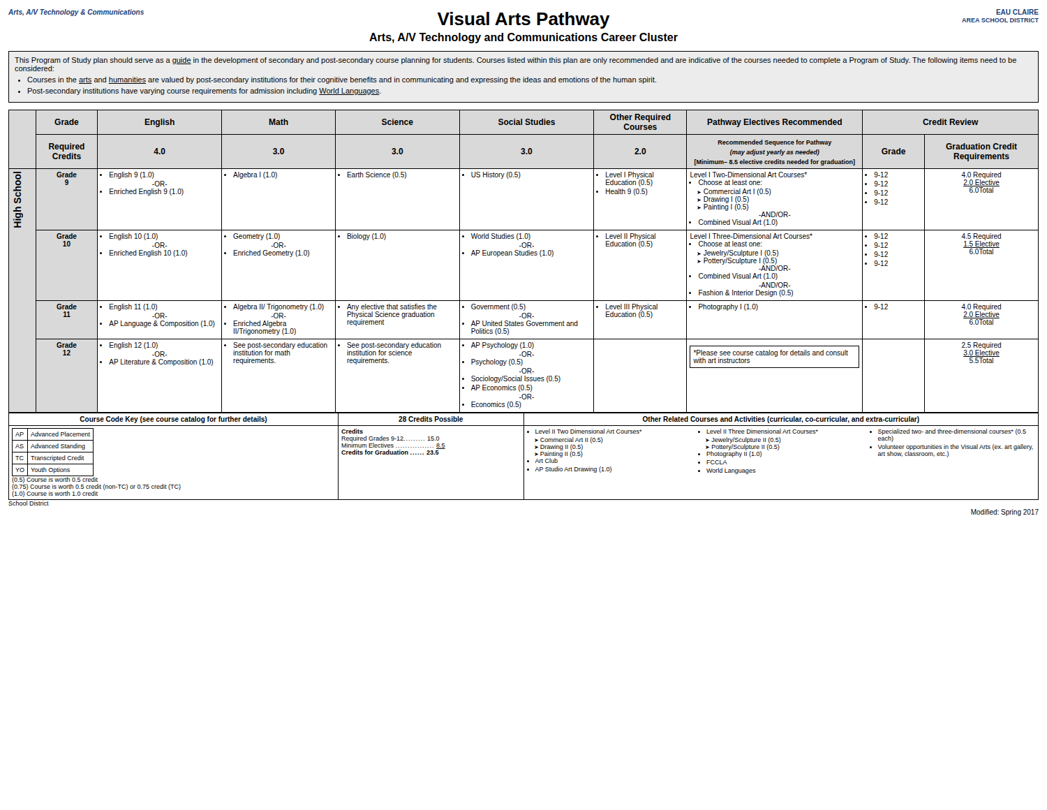Arts, A/V Technology & Communications
Visual Arts Pathway
Arts, A/V Technology and Communications Career Cluster
EAU CLAIRE
AREA SCHOOL DISTRICT
This Program of Study plan should serve as a guide in the development of secondary and post-secondary course planning for students. Courses listed within this plan are only recommended and are indicative of the courses needed to complete a Program of Study. The following items need to be considered:
Courses in the arts and humanities are valued by post-secondary institutions for their cognitive benefits and in communicating and expressing the ideas and emotions of the human spirit.
Post-secondary institutions have varying course requirements for admission including World Languages.
| | Grade | English | Math | Science | Social Studies | Other Required Courses | Pathway Electives Recommended | Credit Review |
| --- | --- | --- | --- | --- | --- | --- | --- | --- |
| Required Credits | 4.0 | 3.0 | 3.0 | 3.0 | 2.0 | Recommended Sequence for Pathway (may adjust yearly as needed) [Minimum– 8.5 elective credits needed for graduation] | Grade | Graduation Credit Requirements |
| High School | Grade 9 | English 9 (1.0) -OR- Enriched English 9 (1.0) | Algebra I (1.0) | Earth Science (0.5) | US History (0.5) | Level I Physical Education (0.5) Health 9 (0.5) | Level I Two-Dimensional Art Courses* Choose at least one: Commercial Art I (0.5) Drawing I (0.5) Painting I (0.5) -AND/OR- Combined Visual Art (1.0) | 9-12 9-12 9-12 9-12 | 4.0 Required 2.0 Elective 6.0Total |
| Grade 10 | English 10 (1.0) -OR- Enriched English 10 (1.0) | Geometry (1.0) -OR- Enriched Geometry (1.0) | Biology (1.0) | World Studies (1.0) -OR- AP European Studies (1.0) | Level II Physical Education (0.5) | Level I Three-Dimensional Art Courses* Choose at least one: Jewelry/Sculpture I (0.5) Pottery/Sculpture I (0.5) -AND/OR- Combined Visual Art (1.0) -AND/OR- Fashion & Interior Design (0.5) | 9-12 9-12 9-12 9-12 | 4.5 Required 1.5 Elective 6.0Total |
| Grade 11 | English 11 (1.0) -OR- AP Language & Composition (1.0) | Algebra II/ Trigonometry (1.0) -OR- Enriched Algebra II/Trigonometry (1.0) | Any elective that satisfies the Physical Science graduation requirement | Government (0.5) -OR- AP United States Government and Politics (0.5) | Level III Physical Education (0.5) | Photography I (1.0) | 9-12 | 4.0 Required 2.0 Elective 6.0Total |
| Grade 12 | English 12 (1.0) -OR- AP Literature & Composition (1.0) | See post-secondary education institution for math requirements. | See post-secondary education institution for science requirements. | AP Psychology (1.0) -OR- Psychology (0.5) -OR- Sociology/Social Issues (0.5) AP Economics (0.5) -OR- Economics (0.5) | | *Please see course catalog for details and consult with art instructors | | 2.5 Required 3.0 Elective 5.5Total |
| Course Code Key (see course catalog for further details) | 28 Credits Possible | Other Related Courses and Activities (curricular, co-curricular, and extra-curricular) |
| --- | --- | --- |
| / AP / Advanced Placement / / AS / Advanced Standing / / TC / Transcripted Credit / / YO / Youth Options / (0.5) Course is worth 0.5 credit (0.75) Course is worth 0.5 credit (non-TC) or 0.75 credit (TC) (1.0) Course is worth 1.0 credit | Credits Required Grades 9-12 ......... 15.0 Minimum Electives ................ 8.5 Credits for Graduation ...... 23.5 | Level II Two Dimensional Art Courses* Commercial Art II (0.5) Drawing II (0.5) Painting II (0.5) Art Club AP Studio Art Drawing (1.0) Level II Three Dimensional Art Courses* Jewelry/Sculpture II (0.5) Pottery/Sculpture II (0.5) Photography II (1.0) FCCLA World Languages Specialized two- and three-dimensional courses* (0.5 each) Volunteer opportunities in the Visual Arts (ex. art gallery, art show, classroom, etc.) |
School District
Modified: Spring 2017